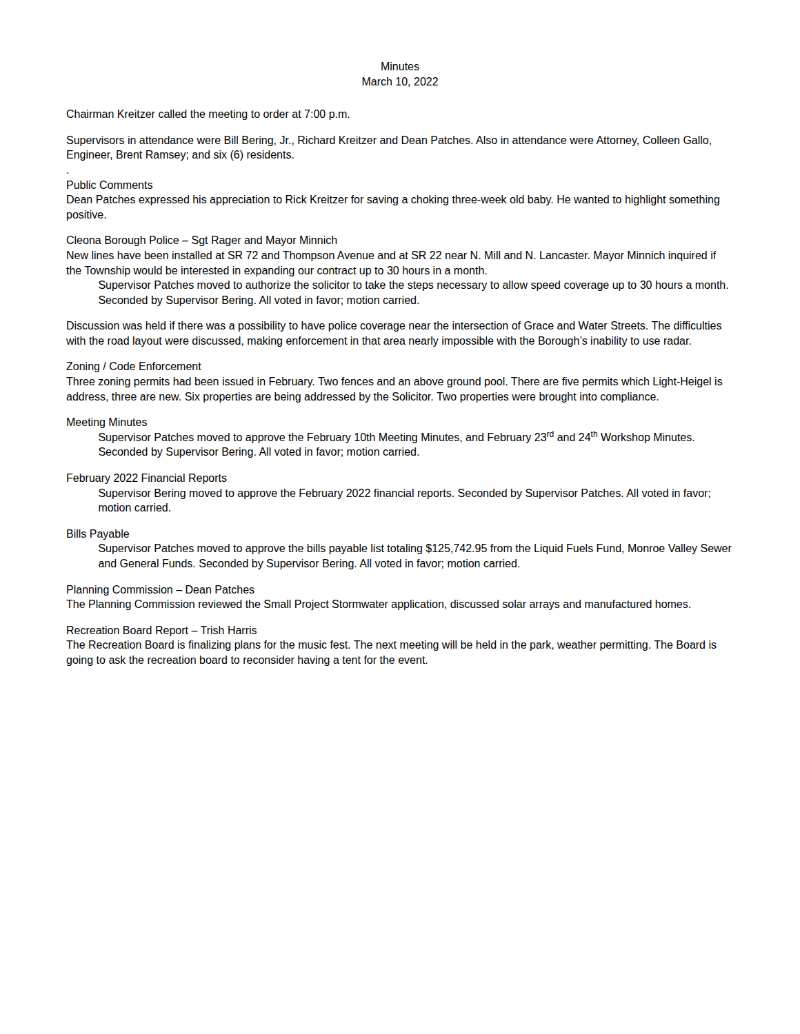Minutes
March 10, 2022
Chairman Kreitzer called the meeting to order at 7:00 p.m.
Supervisors in attendance were Bill Bering, Jr., Richard Kreitzer and Dean Patches. Also in attendance were Attorney, Colleen Gallo, Engineer, Brent Ramsey; and six (6) residents.
.
Public Comments
Dean Patches expressed his appreciation to Rick Kreitzer for saving a choking three-week old baby. He wanted to highlight something positive.
Cleona Borough Police – Sgt Rager and Mayor Minnich
New lines have been installed at SR 72 and Thompson Avenue and at SR 22 near N. Mill and N. Lancaster. Mayor Minnich inquired if the Township would be interested in expanding our contract up to 30 hours in a month.
Supervisor Patches moved to authorize the solicitor to take the steps necessary to allow speed coverage up to 30 hours a month. Seconded by Supervisor Bering. All voted in favor; motion carried.
Discussion was held if there was a possibility to have police coverage near the intersection of Grace and Water Streets. The difficulties with the road layout were discussed, making enforcement in that area nearly impossible with the Borough’s inability to use radar.
Zoning / Code Enforcement
Three zoning permits had been issued in February. Two fences and an above ground pool. There are five permits which Light-Heigel is address, three are new. Six properties are being addressed by the Solicitor. Two properties were brought into compliance.
Meeting Minutes
Supervisor Patches moved to approve the February 10th Meeting Minutes, and February 23rd and 24th Workshop Minutes. Seconded by Supervisor Bering. All voted in favor; motion carried.
February 2022 Financial Reports
Supervisor Bering moved to approve the February 2022 financial reports. Seconded by Supervisor Patches. All voted in favor; motion carried.
Bills Payable
Supervisor Patches moved to approve the bills payable list totaling $125,742.95 from the Liquid Fuels Fund, Monroe Valley Sewer and General Funds. Seconded by Supervisor Bering. All voted in favor; motion carried.
Planning Commission – Dean Patches
The Planning Commission reviewed the Small Project Stormwater application, discussed solar arrays and manufactured homes.
Recreation Board Report – Trish Harris
The Recreation Board is finalizing plans for the music fest. The next meeting will be held in the park, weather permitting. The Board is going to ask the recreation board to reconsider having a tent for the event.